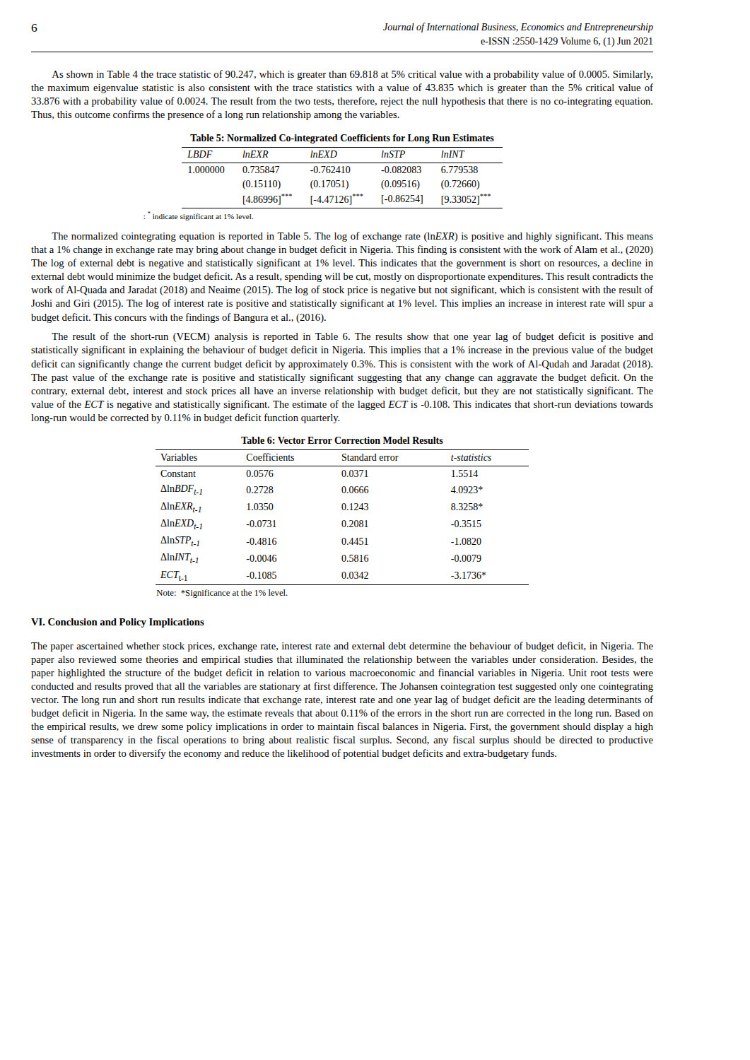6
Journal of International Business, Economics and Entrepreneurship
e-ISSN :2550-1429 Volume 6, (1) Jun 2021
As shown in Table 4 the trace statistic of 90.247, which is greater than 69.818 at 5% critical value with a probability value of 0.0005. Similarly, the maximum eigenvalue statistic is also consistent with the trace statistics with a value of 43.835 which is greater than the 5% critical value of 33.876 with a probability value of 0.0024. The result from the two tests, therefore, reject the null hypothesis that there is no co-integrating equation. Thus, this outcome confirms the presence of a long run relationship among the variables.
Table 5: Normalized Co-integrated Coefficients for Long Run Estimates
| L BDF | ln EXR | ln EXD | ln STP | ln INT |
| --- | --- | --- | --- | --- |
| 1.000000 | 0.735847 | -0.762410 | -0.082083 | 6.779538 |
| | (0.15110) | (0.17051) | (0.09516) | (0.72660) |
| | [4.86996] *** | [-4.47126] *** | [-0.86254] | [9.33052] *** |
: * indicate significant at 1% level.
The normalized cointegrating equation is reported in Table 5. The log of exchange rate (lnEXR) is positive and highly significant. This means that a 1% change in exchange rate may bring about change in budget deficit in Nigeria. This finding is consistent with the work of Alam et al., (2020) The log of external debt is negative and statistically significant at 1% level. This indicates that the government is short on resources, a decline in external debt would minimize the budget deficit. As a result, spending will be cut, mostly on disproportionate expenditures. This result contradicts the work of Al-Quada and Jaradat (2018) and Neaime (2015). The log of stock price is negative but not significant, which is consistent with the result of Joshi and Giri (2015). The log of interest rate is positive and statistically significant at 1% level. This implies an increase in interest rate will spur a budget deficit. This concurs with the findings of Bangura et al., (2016).
The result of the short-run (VECM) analysis is reported in Table 6. The results show that one year lag of budget deficit is positive and statistically significant in explaining the behaviour of budget deficit in Nigeria. This implies that a 1% increase in the previous value of the budget deficit can significantly change the current budget deficit by approximately 0.3%. This is consistent with the work of Al-Qudah and Jaradat (2018). The past value of the exchange rate is positive and statistically significant suggesting that any change can aggravate the budget deficit. On the contrary, external debt, interest and stock prices all have an inverse relationship with budget deficit, but they are not statistically significant. The value of the ECT is negative and statistically significant. The estimate of the lagged ECT is -0.108. This indicates that short-run deviations towards long-run would be corrected by 0.11% in budget deficit function quarterly.
Table 6: Vector Error Correction Model Results
| Variables | Coefficients | Standard error | t -statistics |
| --- | --- | --- | --- |
| Constant | 0.0576 | 0.0371 | 1.5514 |
| Δln BDF t-1 | 0.2728 | 0.0666 | 4.0923* |
| Δln EXR t-1 | 1.0350 | 0.1243 | 8.3258* |
| Δln EXD t-1 | -0.0731 | 0.2081 | -0.3515 |
| Δln STP t-1 | -0.4816 | 0.4451 | -1.0820 |
| Δln INT t-1 | -0.0046 | 0.5816 | -0.0079 |
| ECT t-1 | -0.1085 | 0.0342 | -3.1736* |
Note: *Significance at the 1% level.
VI. Conclusion and Policy Implications
The paper ascertained whether stock prices, exchange rate, interest rate and external debt determine the behaviour of budget deficit, in Nigeria. The paper also reviewed some theories and empirical studies that illuminated the relationship between the variables under consideration. Besides, the paper highlighted the structure of the budget deficit in relation to various macroeconomic and financial variables in Nigeria. Unit root tests were conducted and results proved that all the variables are stationary at first difference. The Johansen cointegration test suggested only one cointegrating vector. The long run and short run results indicate that exchange rate, interest rate and one year lag of budget deficit are the leading determinants of budget deficit in Nigeria. In the same way, the estimate reveals that about 0.11% of the errors in the short run are corrected in the long run. Based on the empirical results, we drew some policy implications in order to maintain fiscal balances in Nigeria. First, the government should display a high sense of transparency in the fiscal operations to bring about realistic fiscal surplus. Second, any fiscal surplus should be directed to productive investments in order to diversify the economy and reduce the likelihood of potential budget deficits and extra-budgetary funds.